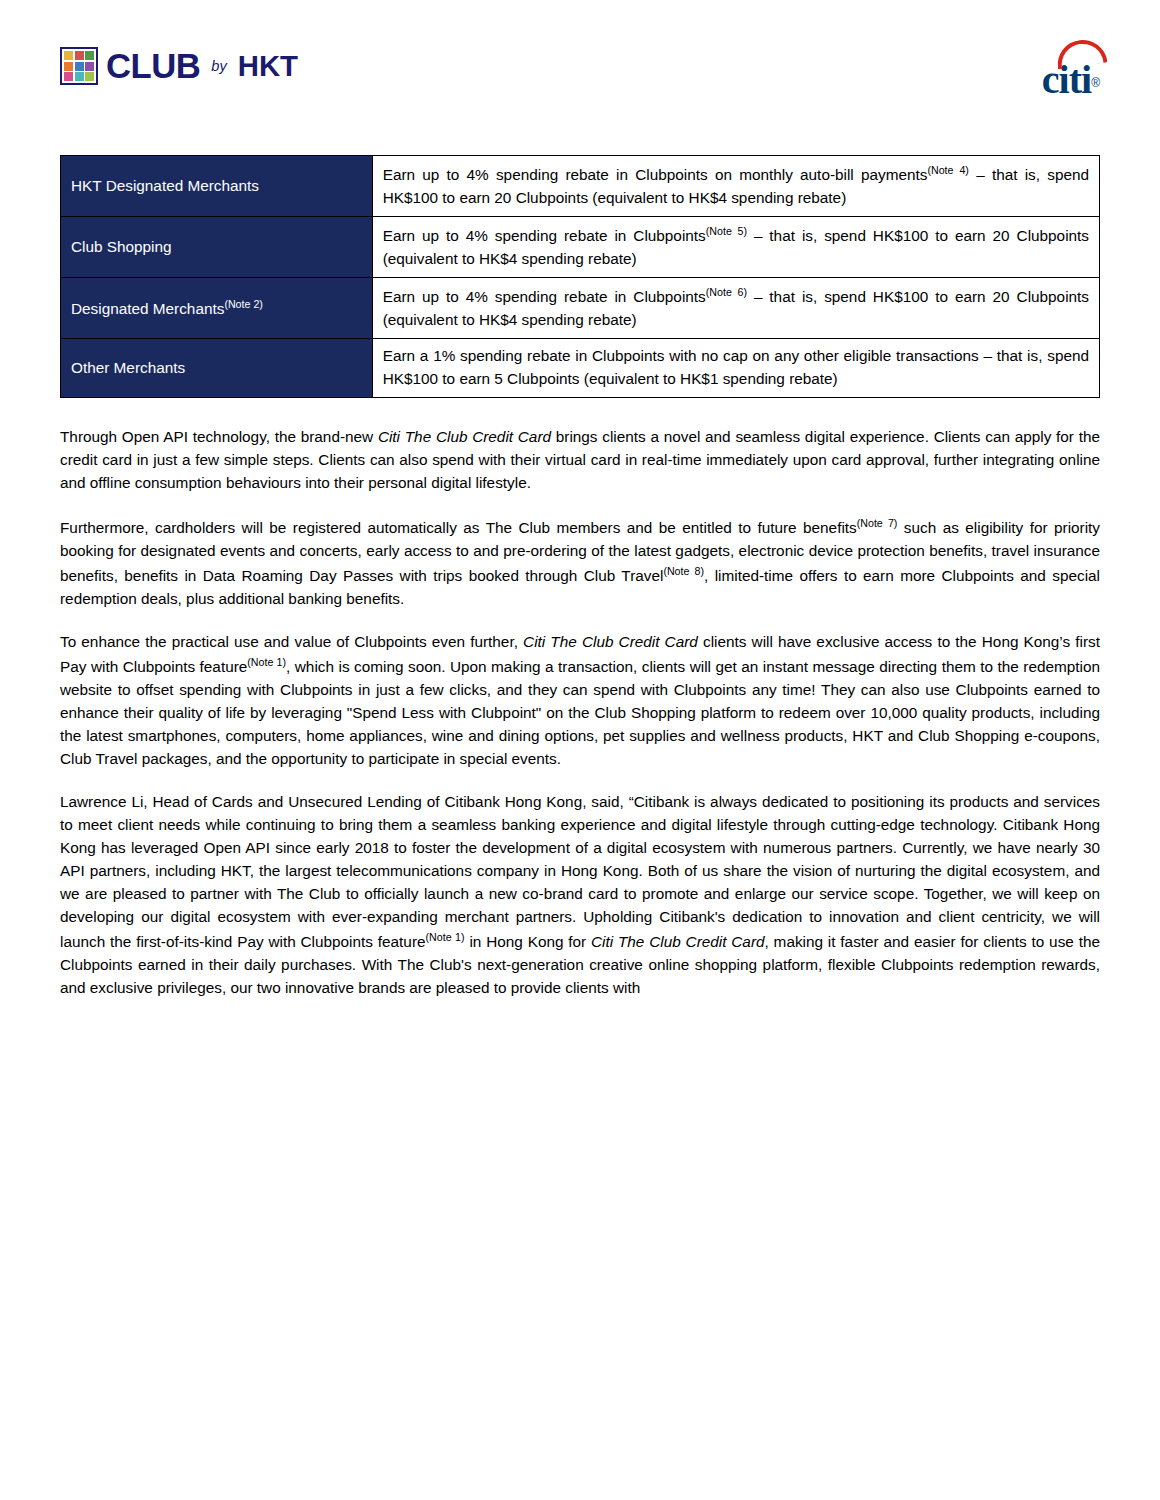CLUB by HKT
citi®
| HKT Designated Merchants | Earn up to 4% spending rebate in Clubpoints on monthly auto-bill payments (Note 4) – that is, spend HK$100 to earn 20 Clubpoints (equivalent to HK$4 spending rebate) |
| Club Shopping | Earn up to 4% spending rebate in Clubpoints (Note 5) – that is, spend HK$100 to earn 20 Clubpoints (equivalent to HK$4 spending rebate) |
| Designated Merchants (Note 2) | Earn up to 4% spending rebate in Clubpoints (Note 6) – that is, spend HK$100 to earn 20 Clubpoints (equivalent to HK$4 spending rebate) |
| Other Merchants | Earn a 1% spending rebate in Clubpoints with no cap on any other eligible transactions – that is, spend HK$100 to earn 5 Clubpoints (equivalent to HK$1 spending rebate) |
Through Open API technology, the brand-new Citi The Club Credit Card brings clients a novel and seamless digital experience. Clients can apply for the credit card in just a few simple steps. Clients can also spend with their virtual card in real-time immediately upon card approval, further integrating online and offline consumption behaviours into their personal digital lifestyle.
Furthermore, cardholders will be registered automatically as The Club members and be entitled to future benefits(Note 7) such as eligibility for priority booking for designated events and concerts, early access to and pre-ordering of the latest gadgets, electronic device protection benefits, travel insurance benefits, benefits in Data Roaming Day Passes with trips booked through Club Travel(Note 8), limited-time offers to earn more Clubpoints and special redemption deals, plus additional banking benefits.
To enhance the practical use and value of Clubpoints even further, Citi The Club Credit Card clients will have exclusive access to the Hong Kong’s first Pay with Clubpoints feature(Note 1), which is coming soon. Upon making a transaction, clients will get an instant message directing them to the redemption website to offset spending with Clubpoints in just a few clicks, and they can spend with Clubpoints any time! They can also use Clubpoints earned to enhance their quality of life by leveraging "Spend Less with Clubpoint" on the Club Shopping platform to redeem over 10,000 quality products, including the latest smartphones, computers, home appliances, wine and dining options, pet supplies and wellness products, HKT and Club Shopping e-coupons, Club Travel packages, and the opportunity to participate in special events.
Lawrence Li, Head of Cards and Unsecured Lending of Citibank Hong Kong, said, “Citibank is always dedicated to positioning its products and services to meet client needs while continuing to bring them a seamless banking experience and digital lifestyle through cutting-edge technology. Citibank Hong Kong has leveraged Open API since early 2018 to foster the development of a digital ecosystem with numerous partners. Currently, we have nearly 30 API partners, including HKT, the largest telecommunications company in Hong Kong. Both of us share the vision of nurturing the digital ecosystem, and we are pleased to partner with The Club to officially launch a new co-brand card to promote and enlarge our service scope. Together, we will keep on developing our digital ecosystem with ever-expanding merchant partners. Upholding Citibank's dedication to innovation and client centricity, we will launch the first-of-its-kind Pay with Clubpoints feature(Note 1) in Hong Kong for Citi The Club Credit Card, making it faster and easier for clients to use the Clubpoints earned in their daily purchases. With The Club's next-generation creative online shopping platform, flexible Clubpoints redemption rewards, and exclusive privileges, our two innovative brands are pleased to provide clients with